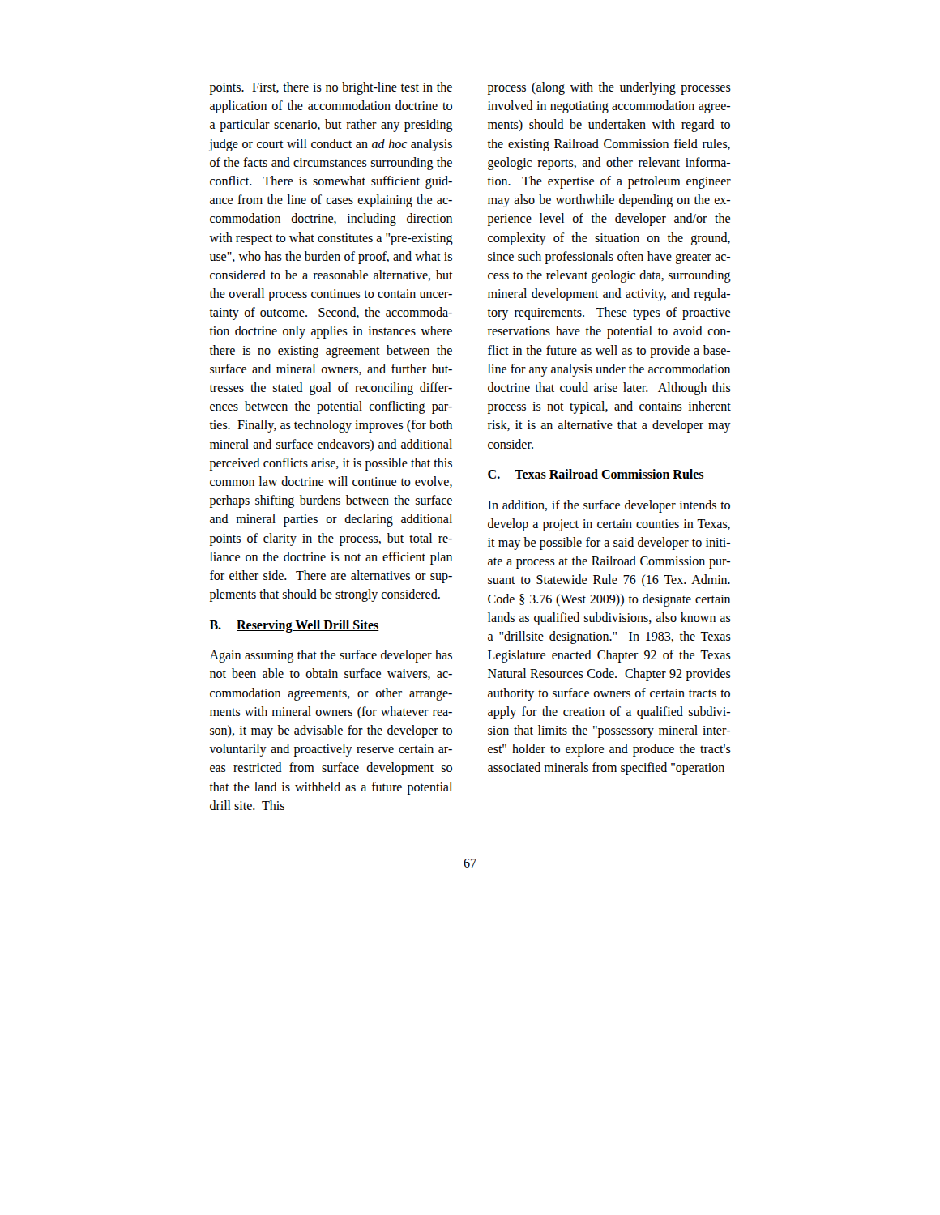points. First, there is no bright-line test in the application of the accommodation doctrine to a particular scenario, but rather any presiding judge or court will conduct an ad hoc analysis of the facts and circumstances surrounding the conflict. There is somewhat sufficient guidance from the line of cases explaining the accommodation doctrine, including direction with respect to what constitutes a "pre-existing use", who has the burden of proof, and what is considered to be a reasonable alternative, but the overall process continues to contain uncertainty of outcome. Second, the accommodation doctrine only applies in instances where there is no existing agreement between the surface and mineral owners, and further buttresses the stated goal of reconciling differences between the potential conflicting parties. Finally, as technology improves (for both mineral and surface endeavors) and additional perceived conflicts arise, it is possible that this common law doctrine will continue to evolve, perhaps shifting burdens between the surface and mineral parties or declaring additional points of clarity in the process, but total reliance on the doctrine is not an efficient plan for either side. There are alternatives or supplements that should be strongly considered.
B. Reserving Well Drill Sites
Again assuming that the surface developer has not been able to obtain surface waivers, accommodation agreements, or other arrangements with mineral owners (for whatever reason), it may be advisable for the developer to voluntarily and proactively reserve certain areas restricted from surface development so that the land is withheld as a future potential drill site. This
process (along with the underlying processes involved in negotiating accommodation agreements) should be undertaken with regard to the existing Railroad Commission field rules, geologic reports, and other relevant information. The expertise of a petroleum engineer may also be worthwhile depending on the experience level of the developer and/or the complexity of the situation on the ground, since such professionals often have greater access to the relevant geologic data, surrounding mineral development and activity, and regulatory requirements. These types of proactive reservations have the potential to avoid conflict in the future as well as to provide a baseline for any analysis under the accommodation doctrine that could arise later. Although this process is not typical, and contains inherent risk, it is an alternative that a developer may consider.
C. Texas Railroad Commission Rules
In addition, if the surface developer intends to develop a project in certain counties in Texas, it may be possible for a said developer to initiate a process at the Railroad Commission pursuant to Statewide Rule 76 (16 Tex. Admin. Code § 3.76 (West 2009)) to designate certain lands as qualified subdivisions, also known as a "drillsite designation." In 1983, the Texas Legislature enacted Chapter 92 of the Texas Natural Resources Code. Chapter 92 provides authority to surface owners of certain tracts to apply for the creation of a qualified subdivision that limits the "possessory mineral interest" holder to explore and produce the tract's associated minerals from specified "operation
67